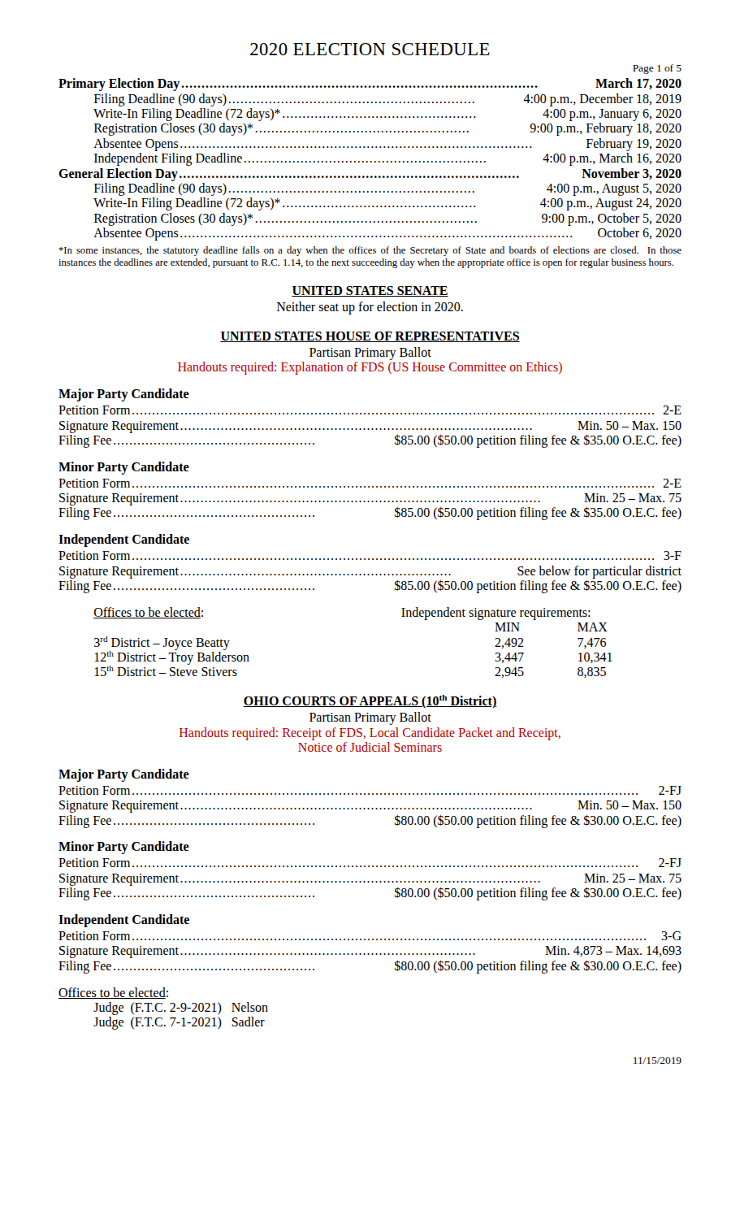2020 ELECTION SCHEDULE
Page 1 of 5
Primary Election Day ........................................................................................ March 17, 2020
Filing Deadline (90 days) ............................................................. 4:00 p.m., December 18, 2019
Write-In Filing Deadline (72 days)* ................................................ 4:00 p.m., January 6, 2020
Registration Closes (30 days)* ..................................................... 9:00 p.m., February 18, 2020
Absentee Opens ....................................................................................... February 19, 2020
Independent Filing Deadline ............................................................ 4:00 p.m., March 16, 2020
General Election Day .................................................................................... November 3, 2020
Filing Deadline (90 days) ............................................................. 4:00 p.m., August 5, 2020
Write-In Filing Deadline (72 days)* ................................................ 4:00 p.m., August 24, 2020
Registration Closes (30 days)* ....................................................... 9:00 p.m., October 5, 2020
Absentee Opens ................................................................................................. October 6, 2020
*In some instances, the statutory deadline falls on a day when the offices of the Secretary of State and boards of elections are closed. In those instances the deadlines are extended, pursuant to R.C. 1.14, to the next succeeding day when the appropriate office is open for regular business hours.
UNITED STATES SENATE
Neither seat up for election in 2020.
UNITED STATES HOUSE OF REPRESENTATIVES
Partisan Primary Ballot
Handouts required: Explanation of FDS (US House Committee on Ethics)
Major Party Candidate
Petition Form ................................................................................................................................. 2-E
Signature Requirement ....................................................................................... Min. 50 – Max. 150
Filing Fee .................................................. $85.00 ($50.00 petition filing fee & $35.00 O.E.C. fee)
Minor Party Candidate
Petition Form ................................................................................................................................. 2-E
Signature Requirement ......................................................................................... Min. 25 – Max. 75
Filing Fee .................................................. $85.00 ($50.00 petition filing fee & $35.00 O.E.C. fee)
Independent Candidate
Petition Form ................................................................................................................................. 3-F
Signature Requirement ................................................................... See below for particular district
Filing Fee .................................................. $85.00 ($50.00 petition filing fee & $35.00 O.E.C. fee)
| Offices to be elected : | Independent signature requirements: |
| | MIN | MAX |
| 3 rd District – Joyce Beatty | 2,492 | 7,476 |
| 12 th District – Troy Balderson | 3,447 | 10,341 |
| 15 th District – Steve Stivers | 2,945 | 8,835 |
OHIO COURTS OF APPEALS (10th District)
Partisan Primary Ballot
Handouts required: Receipt of FDS, Local Candidate Packet and Receipt,
Notice of Judicial Seminars
Major Party Candidate
Petition Form ............................................................................................................................. 2-FJ
Signature Requirement ....................................................................................... Min. 50 – Max. 150
Filing Fee .................................................. $80.00 ($50.00 petition filing fee & $30.00 O.E.C. fee)
Minor Party Candidate
Petition Form ............................................................................................................................. 2-FJ
Signature Requirement ......................................................................................... Min. 25 – Max. 75
Filing Fee .................................................. $80.00 ($50.00 petition filing fee & $30.00 O.E.C. fee)
Independent Candidate
Petition Form ............................................................................................................................... 3-G
Signature Requirement ......................................................................... Min. 4,873 – Max. 14,693
Filing Fee .................................................. $80.00 ($50.00 petition filing fee & $30.00 O.E.C. fee)
Offices to be elected:
Judge (F.T.C. 2-9-2021) Nelson
Judge (F.T.C. 7-1-2021) Sadler
11/15/2019